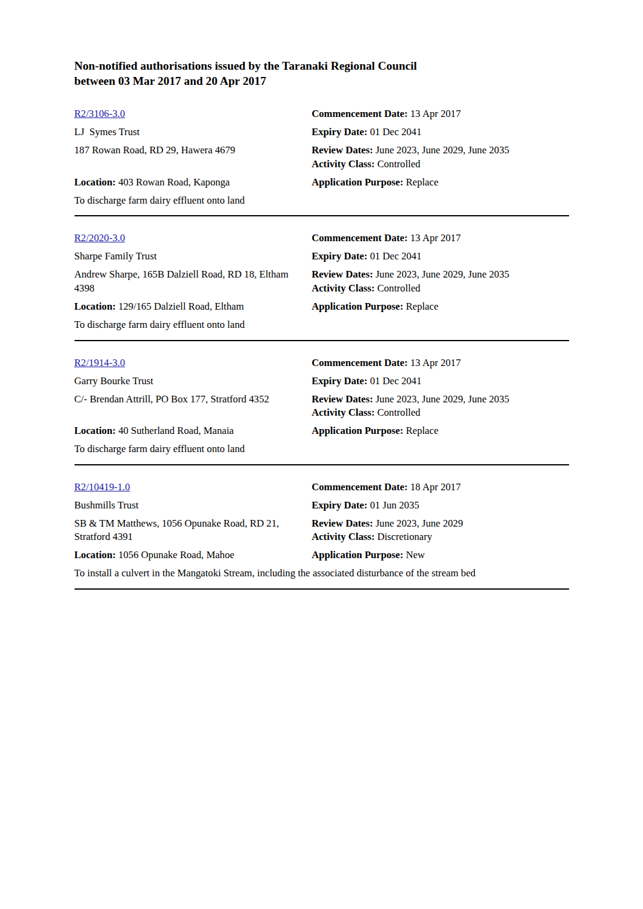Non-notified authorisations issued by the Taranaki Regional Council
between 03 Mar 2017 and 20 Apr 2017
| R2/3106-3.0 | Commencement Date: 13 Apr 2017 |
| LJ Symes Trust | Expiry Date: 01 Dec 2041 |
| 187 Rowan Road, RD 29, Hawera 4679 | Review Dates: June 2023, June 2029, June 2035 Activity Class: Controlled |
| Location: 403 Rowan Road, Kaponga | Application Purpose: Replace |
| To discharge farm dairy effluent onto land |
| R2/2020-3.0 | Commencement Date: 13 Apr 2017 |
| Sharpe Family Trust | Expiry Date: 01 Dec 2041 |
| Andrew Sharpe, 165B Dalziell Road, RD 18, Eltham 4398 | Review Dates: June 2023, June 2029, June 2035 Activity Class: Controlled |
| Location: 129/165 Dalziell Road, Eltham | Application Purpose: Replace |
| To discharge farm dairy effluent onto land |
| R2/1914-3.0 | Commencement Date: 13 Apr 2017 |
| Garry Bourke Trust | Expiry Date: 01 Dec 2041 |
| C/- Brendan Attrill, PO Box 177, Stratford 4352 | Review Dates: June 2023, June 2029, June 2035 Activity Class: Controlled |
| Location: 40 Sutherland Road, Manaia | Application Purpose: Replace |
| To discharge farm dairy effluent onto land |
| R2/10419-1.0 | Commencement Date: 18 Apr 2017 |
| Bushmills Trust | Expiry Date: 01 Jun 2035 |
| SB & TM Matthews, 1056 Opunake Road, RD 21, Stratford 4391 | Review Dates: June 2023, June 2029 Activity Class: Discretionary |
| Location: 1056 Opunake Road, Mahoe | Application Purpose: New |
| To install a culvert in the Mangatoki Stream, including the associated disturbance of the stream bed |